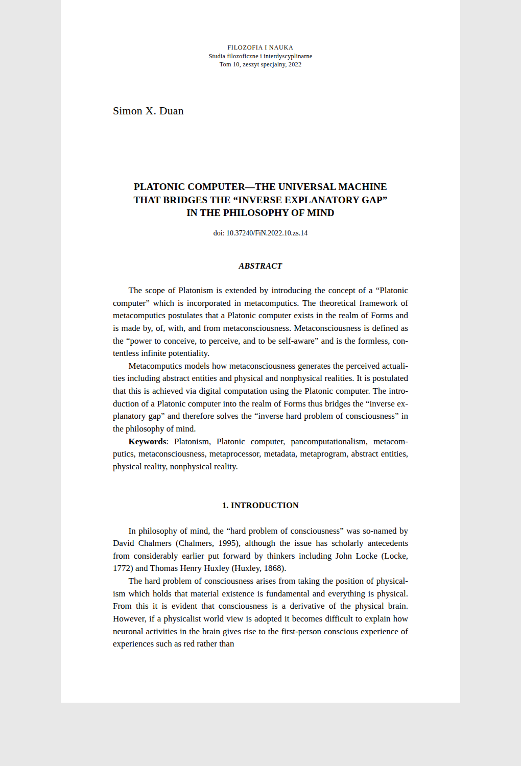FILOZOFIA I NAUKA
Studia filozoficzne i interdyscyplinarne
Tom 10, zeszyt specjalny, 2022
Simon X. Duan
PLATONIC COMPUTER—THE UNIVERSAL MACHINE
THAT BRIDGES THE “INVERSE EXPLANATORY GAP”
IN THE PHILOSOPHY OF MIND
doi: 10.37240/FiN.2022.10.zs.14
ABSTRACT
The scope of Platonism is extended by introducing the concept of a “Platonic computer” which is incorporated in metacomputics. The theoretical framework of metacomputics postulates that a Platonic computer exists in the realm of Forms and is made by, of, with, and from metaconsciousness. Metaconsciousness is defined as the “power to conceive, to perceive, and to be self-aware” and is the formless, contentless infinite potentiality.
Metacomputics models how metaconsciousness generates the perceived actualities including abstract entities and physical and nonphysical realities. It is postulated that this is achieved via digital computation using the Platonic computer. The introduction of a Platonic computer into the realm of Forms thus bridges the “inverse explanatory gap” and therefore solves the “inverse hard problem of consciousness” in the philosophy of mind.
Keywords: Platonism, Platonic computer, pancomputationalism, metacomputics, metaconsciousness, metaprocessor, metadata, metaprogram, abstract entities, physical reality, nonphysical reality.
1. INTRODUCTION
In philosophy of mind, the “hard problem of consciousness” was so-named by David Chalmers (Chalmers, 1995), although the issue has scholarly antecedents from considerably earlier put forward by thinkers including John Locke (Locke, 1772) and Thomas Henry Huxley (Huxley, 1868).
The hard problem of consciousness arises from taking the position of physicalism which holds that material existence is fundamental and everything is physical. From this it is evident that consciousness is a derivative of the physical brain. However, if a physicalist world view is adopted it becomes difficult to explain how neuronal activities in the brain gives rise to the first-person conscious experience of experiences such as red rather than